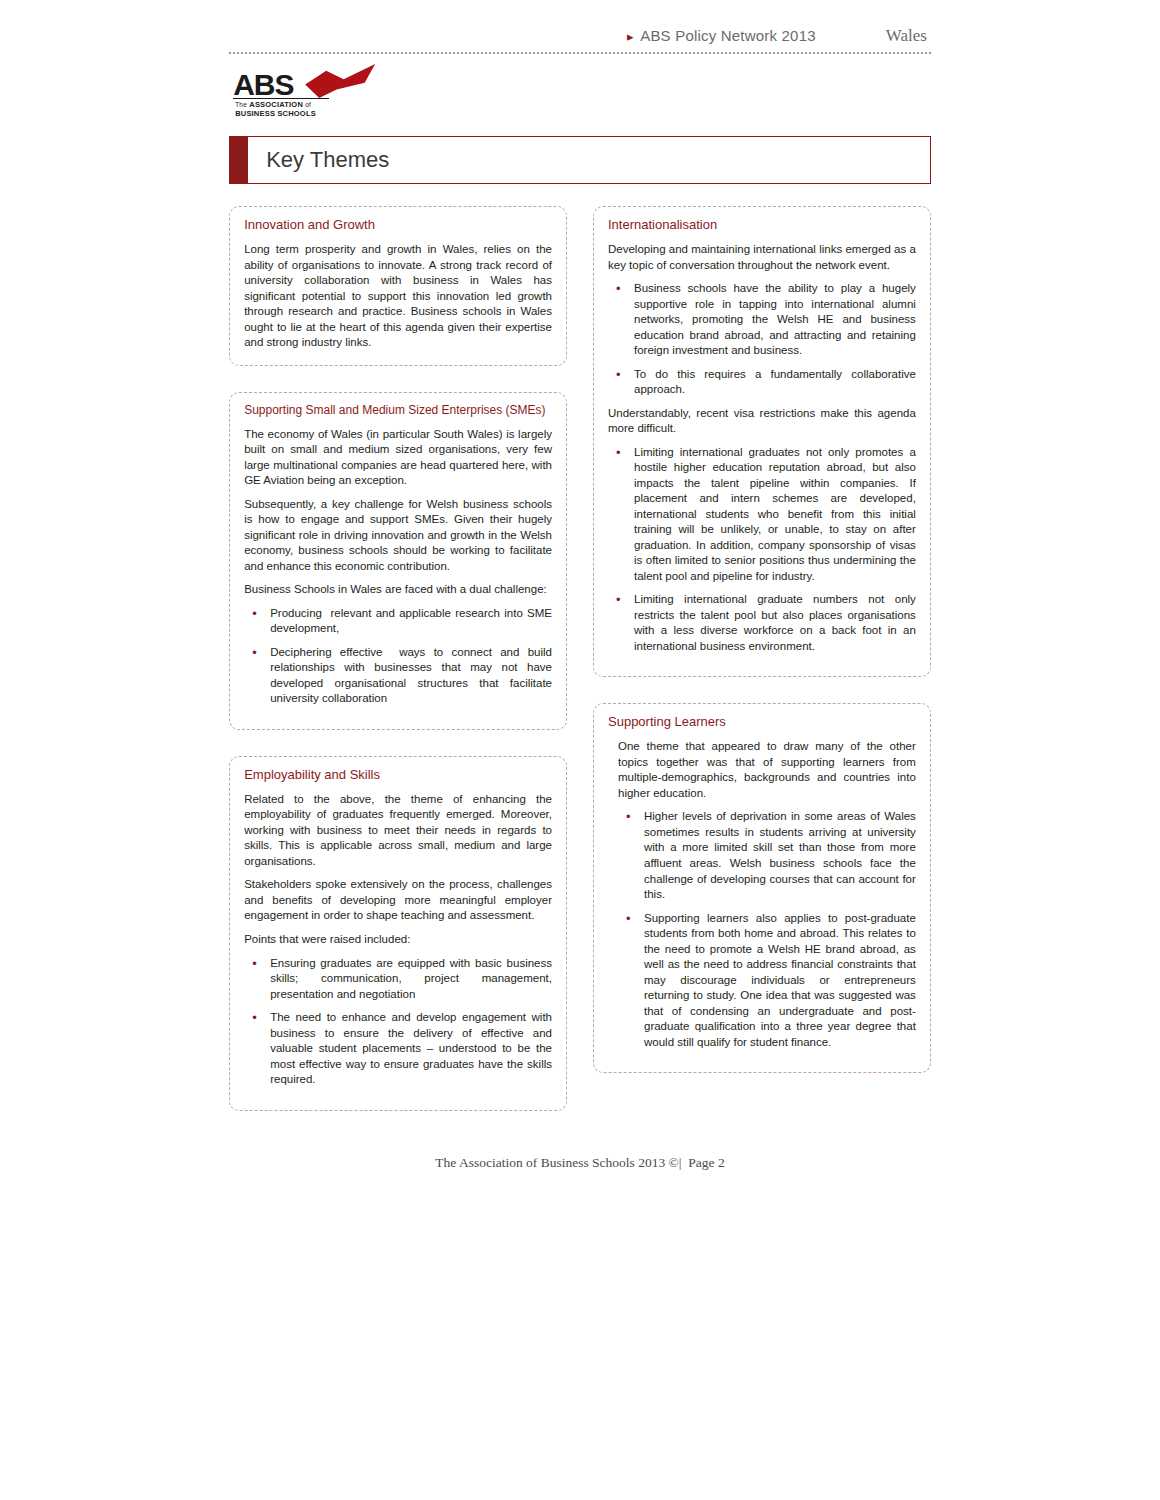▸ ABS Policy Network 2013 Wales
ABS The ASSOCIATION of
BUSINESS SCHOOLS
Key Themes
Innovation and Growth
Long term prosperity and growth in Wales, relies on the ability of organisations to innovate. A strong track record of university collaboration with business in Wales has significant potential to support this innovation led growth through research and practice. Business schools in Wales ought to lie at the heart of this agenda given their expertise and strong industry links.
Supporting Small and Medium Sized Enterprises (SMEs)
The economy of Wales (in particular South Wales) is largely built on small and medium sized organisations, very few large multinational companies are head quartered here, with GE Aviation being an exception.
Subsequently, a key challenge for Welsh business schools is how to engage and support SMEs. Given their hugely significant role in driving innovation and growth in the Welsh economy, business schools should be working to facilitate and enhance this economic contribution.
Business Schools in Wales are faced with a dual challenge:
Producing relevant and applicable research into SME development,
Deciphering effective ways to connect and build relationships with businesses that may not have developed organisational structures that facilitate university collaboration
Employability and Skills
Related to the above, the theme of enhancing the employability of graduates frequently emerged. Moreover, working with business to meet their needs in regards to skills. This is applicable across small, medium and large organisations.
Stakeholders spoke extensively on the process, challenges and benefits of developing more meaningful employer engagement in order to shape teaching and assessment.
Points that were raised included:
Ensuring graduates are equipped with basic business skills; communication, project management, presentation and negotiation
The need to enhance and develop engagement with business to ensure the delivery of effective and valuable student placements – understood to be the most effective way to ensure graduates have the skills required.
Internationalisation
Developing and maintaining international links emerged as a key topic of conversation throughout the network event.
Business schools have the ability to play a hugely supportive role in tapping into international alumni networks, promoting the Welsh HE and business education brand abroad, and attracting and retaining foreign investment and business.
To do this requires a fundamentally collaborative approach.
Understandably, recent visa restrictions make this agenda more difficult.
Limiting international graduates not only promotes a hostile higher education reputation abroad, but also impacts the talent pipeline within companies. If placement and intern schemes are developed, international students who benefit from this initial training will be unlikely, or unable, to stay on after graduation. In addition, company sponsorship of visas is often limited to senior positions thus undermining the talent pool and pipeline for industry.
Limiting international graduate numbers not only restricts the talent pool but also places organisations with a less diverse workforce on a back foot in an international business environment.
Supporting Learners
One theme that appeared to draw many of the other topics together was that of supporting learners from multiple-demographics, backgrounds and countries into higher education.
Higher levels of deprivation in some areas of Wales sometimes results in students arriving at university with a more limited skill set than those from more affluent areas. Welsh business schools face the challenge of developing courses that can account for this.
Supporting learners also applies to post-graduate students from both home and abroad. This relates to the need to promote a Welsh HE brand abroad, as well as the need to address financial constraints that may discourage individuals or entrepreneurs returning to study. One idea that was suggested was that of condensing an undergraduate and post-graduate qualification into a three year degree that would still qualify for student finance.
The Association of Business Schools 2013 ©| Page 2